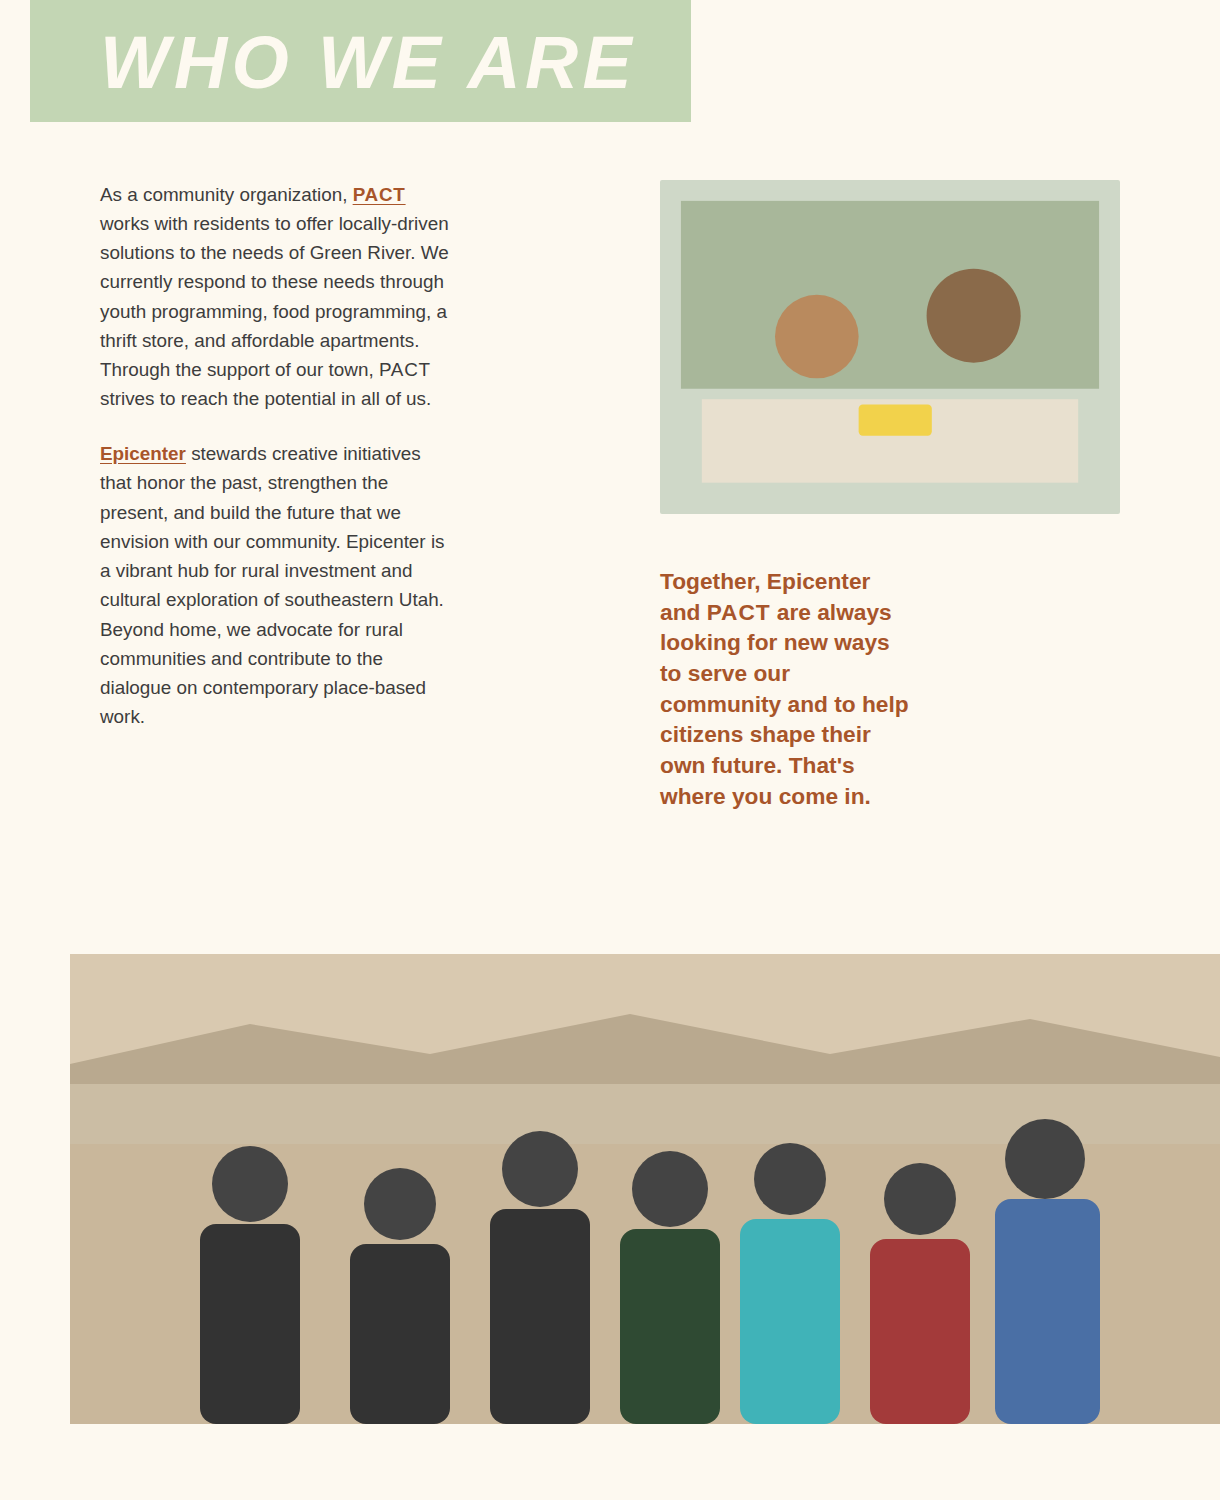Who We Are
As a community organization, PACT works with residents to offer locally-driven solutions to the needs of Green River. We currently respond to these needs through youth programming, food programming, a thrift store, and affordable apartments. Through the support of our town, PACT strives to reach the potential in all of us.
Epicenter stewards creative initiatives that honor the past, strengthen the present, and build the future that we envision with our community. Epicenter is a vibrant hub for rural investment and cultural exploration of southeastern Utah. Beyond home, we advocate for rural communities and contribute to the dialogue on contemporary place-based work.
Together, Epicenter and PACT are always looking for new ways to serve our community and to help citizens shape their own future. That's where you come in.